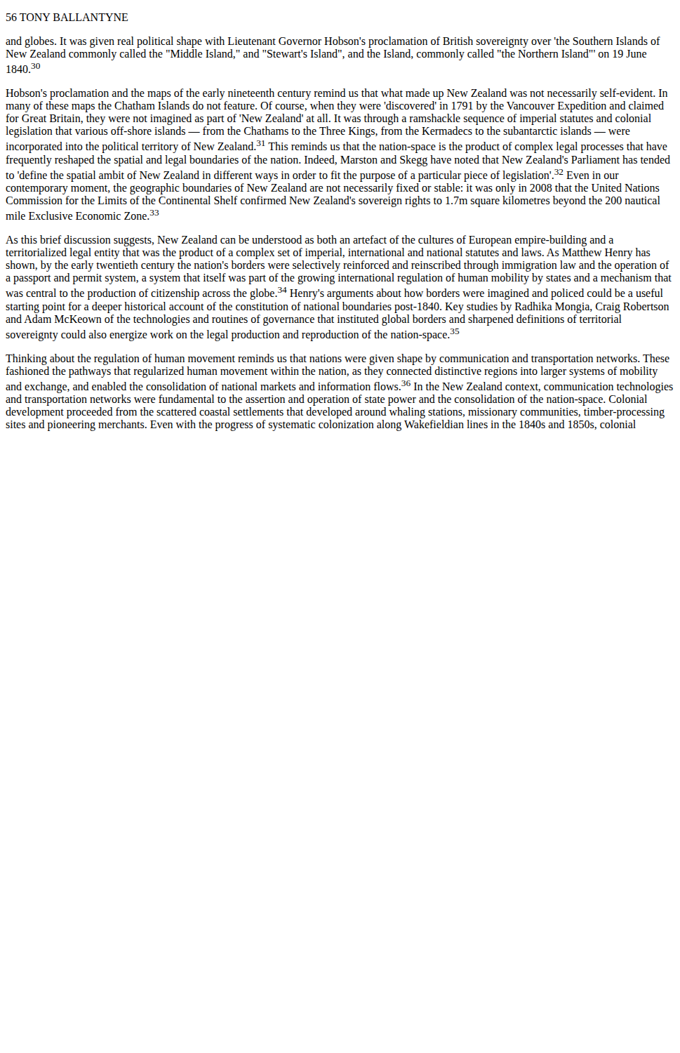56 TONY BALLANTYNE
and globes. It was given real political shape with Lieutenant Governor Hobson's proclamation of British sovereignty over 'the Southern Islands of New Zealand commonly called the "Middle Island," and "Stewart's Island", and the Island, commonly called "the Northern Island"' on 19 June 1840.30
Hobson's proclamation and the maps of the early nineteenth century remind us that what made up New Zealand was not necessarily self-evident. In many of these maps the Chatham Islands do not feature. Of course, when they were 'discovered' in 1791 by the Vancouver Expedition and claimed for Great Britain, they were not imagined as part of 'New Zealand' at all. It was through a ramshackle sequence of imperial statutes and colonial legislation that various off-shore islands — from the Chathams to the Three Kings, from the Kermadecs to the subantarctic islands — were incorporated into the political territory of New Zealand.31 This reminds us that the nation-space is the product of complex legal processes that have frequently reshaped the spatial and legal boundaries of the nation. Indeed, Marston and Skegg have noted that New Zealand's Parliament has tended to 'define the spatial ambit of New Zealand in different ways in order to fit the purpose of a particular piece of legislation'.32 Even in our contemporary moment, the geographic boundaries of New Zealand are not necessarily fixed or stable: it was only in 2008 that the United Nations Commission for the Limits of the Continental Shelf confirmed New Zealand's sovereign rights to 1.7m square kilometres beyond the 200 nautical mile Exclusive Economic Zone.33
As this brief discussion suggests, New Zealand can be understood as both an artefact of the cultures of European empire-building and a territorialized legal entity that was the product of a complex set of imperial, international and national statutes and laws. As Matthew Henry has shown, by the early twentieth century the nation's borders were selectively reinforced and reinscribed through immigration law and the operation of a passport and permit system, a system that itself was part of the growing international regulation of human mobility by states and a mechanism that was central to the production of citizenship across the globe.34 Henry's arguments about how borders were imagined and policed could be a useful starting point for a deeper historical account of the constitution of national boundaries post-1840. Key studies by Radhika Mongia, Craig Robertson and Adam McKeown of the technologies and routines of governance that instituted global borders and sharpened definitions of territorial sovereignty could also energize work on the legal production and reproduction of the nation-space.35
Thinking about the regulation of human movement reminds us that nations were given shape by communication and transportation networks. These fashioned the pathways that regularized human movement within the nation, as they connected distinctive regions into larger systems of mobility and exchange, and enabled the consolidation of national markets and information flows.36 In the New Zealand context, communication technologies and transportation networks were fundamental to the assertion and operation of state power and the consolidation of the nation-space. Colonial development proceeded from the scattered coastal settlements that developed around whaling stations, missionary communities, timber-processing sites and pioneering merchants. Even with the progress of systematic colonization along Wakefieldian lines in the 1840s and 1850s, colonial